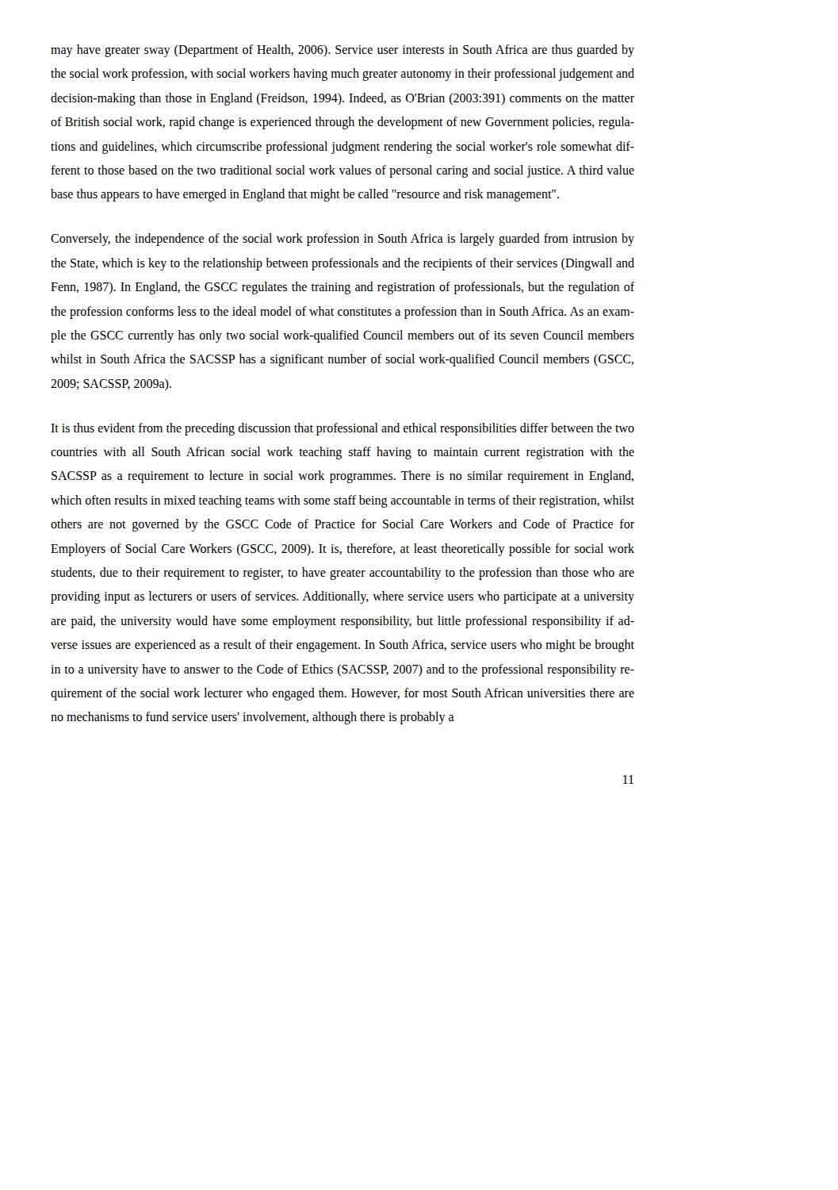may have greater sway (Department of Health, 2006). Service user interests in South Africa are thus guarded by the social work profession, with social workers having much greater autonomy in their professional judgement and decision-making than those in England (Freidson, 1994). Indeed, as O'Brian (2003:391) comments on the matter of British social work, rapid change is experienced through the development of new Government policies, regulations and guidelines, which circumscribe professional judgment rendering the social worker's role somewhat different to those based on the two traditional social work values of personal caring and social justice. A third value base thus appears to have emerged in England that might be called "resource and risk management".
Conversely, the independence of the social work profession in South Africa is largely guarded from intrusion by the State, which is key to the relationship between professionals and the recipients of their services (Dingwall and Fenn, 1987). In England, the GSCC regulates the training and registration of professionals, but the regulation of the profession conforms less to the ideal model of what constitutes a profession than in South Africa. As an example the GSCC currently has only two social work-qualified Council members out of its seven Council members whilst in South Africa the SACSSP has a significant number of social work-qualified Council members (GSCC, 2009; SACSSP, 2009a).
It is thus evident from the preceding discussion that professional and ethical responsibilities differ between the two countries with all South African social work teaching staff having to maintain current registration with the SACSSP as a requirement to lecture in social work programmes. There is no similar requirement in England, which often results in mixed teaching teams with some staff being accountable in terms of their registration, whilst others are not governed by the GSCC Code of Practice for Social Care Workers and Code of Practice for Employers of Social Care Workers (GSCC, 2009). It is, therefore, at least theoretically possible for social work students, due to their requirement to register, to have greater accountability to the profession than those who are providing input as lecturers or users of services. Additionally, where service users who participate at a university are paid, the university would have some employment responsibility, but little professional responsibility if adverse issues are experienced as a result of their engagement. In South Africa, service users who might be brought in to a university have to answer to the Code of Ethics (SACSSP, 2007) and to the professional responsibility requirement of the social work lecturer who engaged them. However, for most South African universities there are no mechanisms to fund service users' involvement, although there is probably a
11